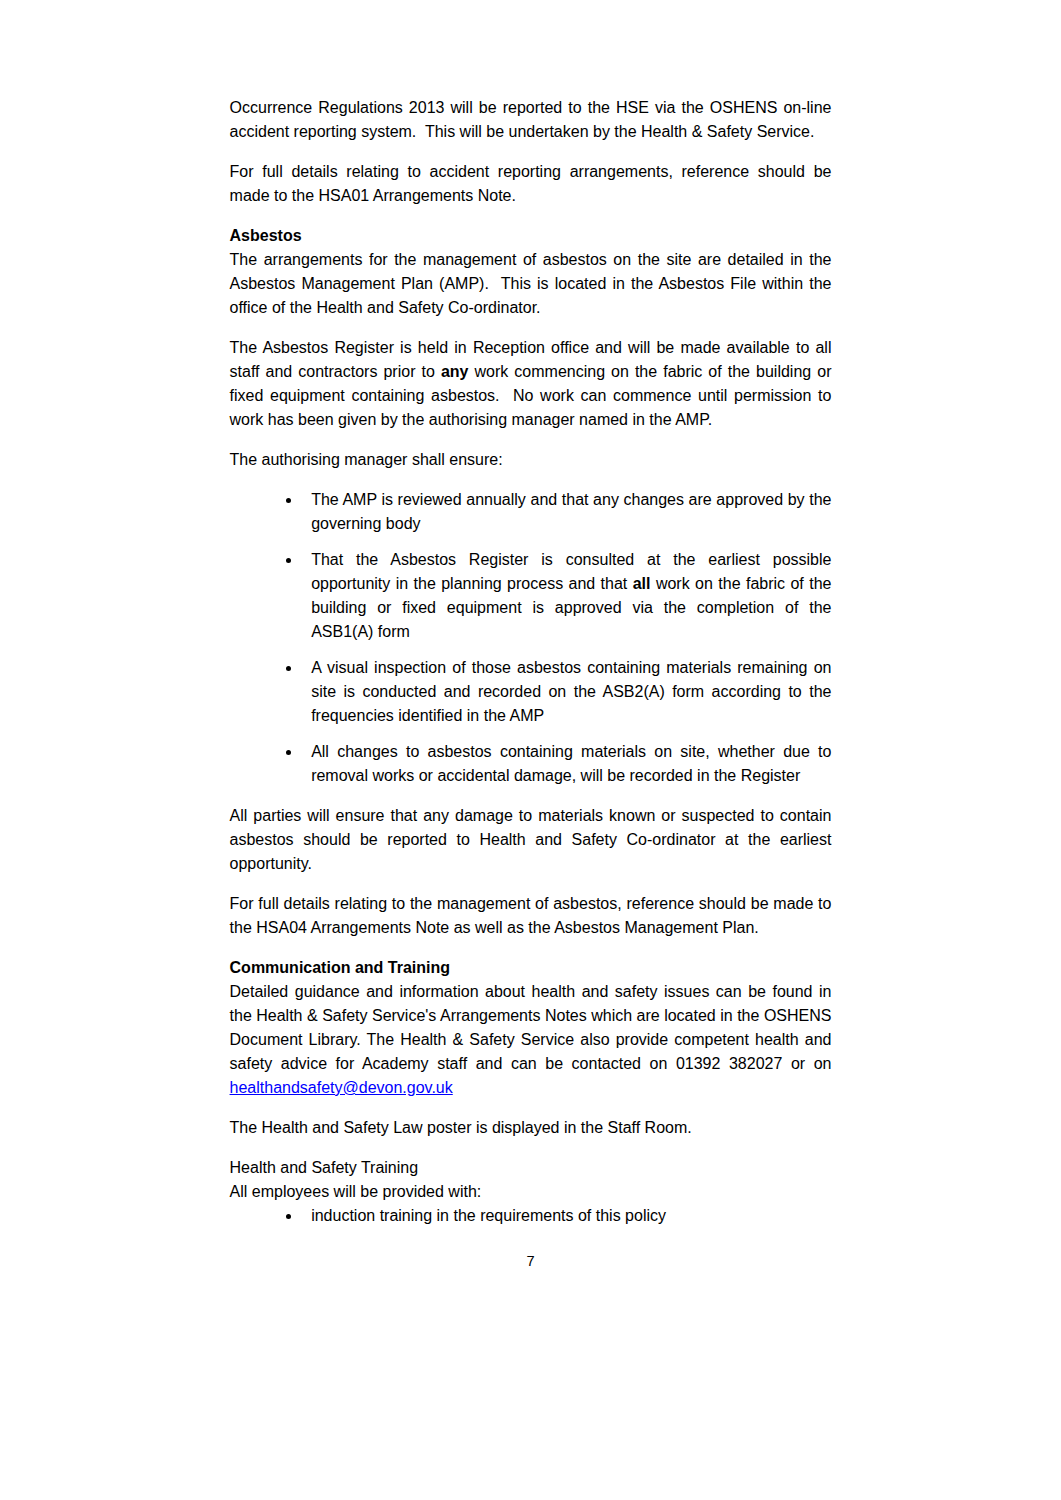Occurrence Regulations 2013 will be reported to the HSE via the OSHENS on-line accident reporting system. This will be undertaken by the Health & Safety Service.
For full details relating to accident reporting arrangements, reference should be made to the HSA01 Arrangements Note.
Asbestos
The arrangements for the management of asbestos on the site are detailed in the Asbestos Management Plan (AMP). This is located in the Asbestos File within the office of the Health and Safety Co-ordinator.
The Asbestos Register is held in Reception office and will be made available to all staff and contractors prior to any work commencing on the fabric of the building or fixed equipment containing asbestos. No work can commence until permission to work has been given by the authorising manager named in the AMP.
The authorising manager shall ensure:
The AMP is reviewed annually and that any changes are approved by the governing body
That the Asbestos Register is consulted at the earliest possible opportunity in the planning process and that all work on the fabric of the building or fixed equipment is approved via the completion of the ASB1(A) form
A visual inspection of those asbestos containing materials remaining on site is conducted and recorded on the ASB2(A) form according to the frequencies identified in the AMP
All changes to asbestos containing materials on site, whether due to removal works or accidental damage, will be recorded in the Register
All parties will ensure that any damage to materials known or suspected to contain asbestos should be reported to Health and Safety Co-ordinator at the earliest opportunity.
For full details relating to the management of asbestos, reference should be made to the HSA04 Arrangements Note as well as the Asbestos Management Plan.
Communication and Training
Detailed guidance and information about health and safety issues can be found in the Health & Safety Service's Arrangements Notes which are located in the OSHENS Document Library. The Health & Safety Service also provide competent health and safety advice for Academy staff and can be contacted on 01392 382027 or on healthandsafety@devon.gov.uk
The Health and Safety Law poster is displayed in the Staff Room.
Health and Safety Training
All employees will be provided with:
induction training in the requirements of this policy
7